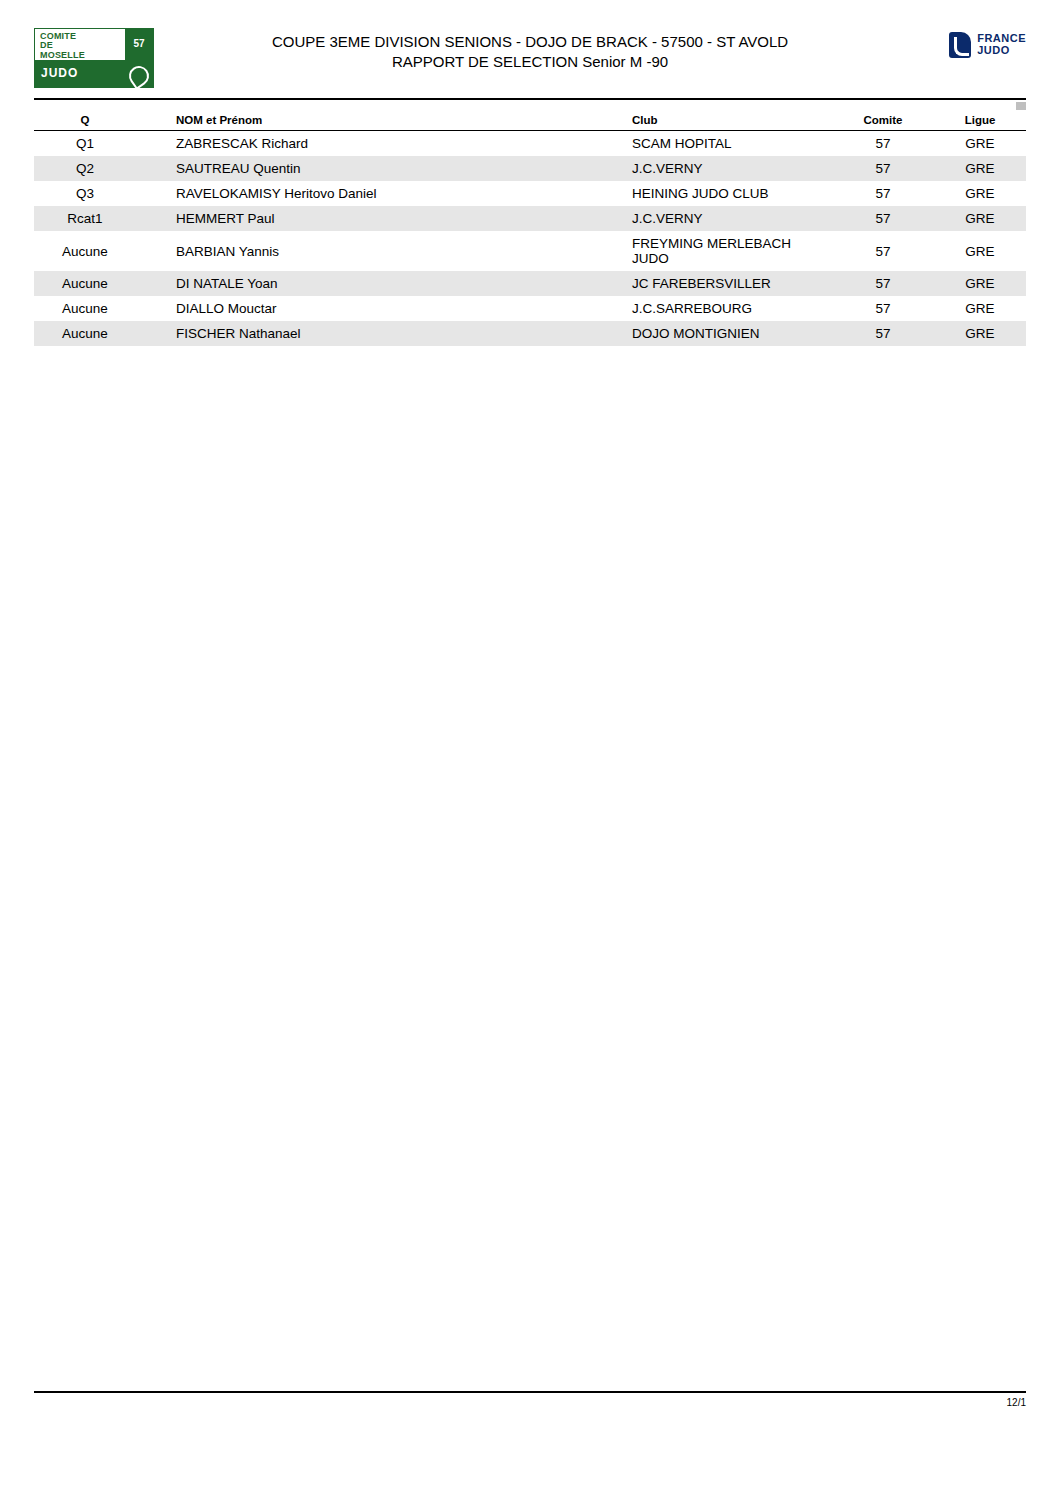COMITE
DE
MOSELLE
57
JUDO
COUPE 3EME DIVISION SENIONS - DOJO DE BRACK - 57500 - ST AVOLD
RAPPORT DE SELECTION Senior M -90
FRANCE
JUDO
| Q | NOM et Prénom | Club | Comite | Ligue |
| --- | --- | --- | --- | --- |
| Q1 | ZABRESCAK Richard | SCAM HOPITAL | 57 | GRE |
| Q2 | SAUTREAU Quentin | J.C.VERNY | 57 | GRE |
| Q3 | RAVELOKAMISY Heritovo Daniel | HEINING JUDO CLUB | 57 | GRE |
| Rcat1 | HEMMERT Paul | J.C.VERNY | 57 | GRE |
| Aucune | BARBIAN Yannis | FREYMING MERLEBACH JUDO | 57 | GRE |
| Aucune | DI NATALE Yoan | JC FAREBERSVILLER | 57 | GRE |
| Aucune | DIALLO Mouctar | J.C.SARREBOURG | 57 | GRE |
| Aucune | FISCHER Nathanael | DOJO MONTIGNIEN | 57 | GRE |
12/1